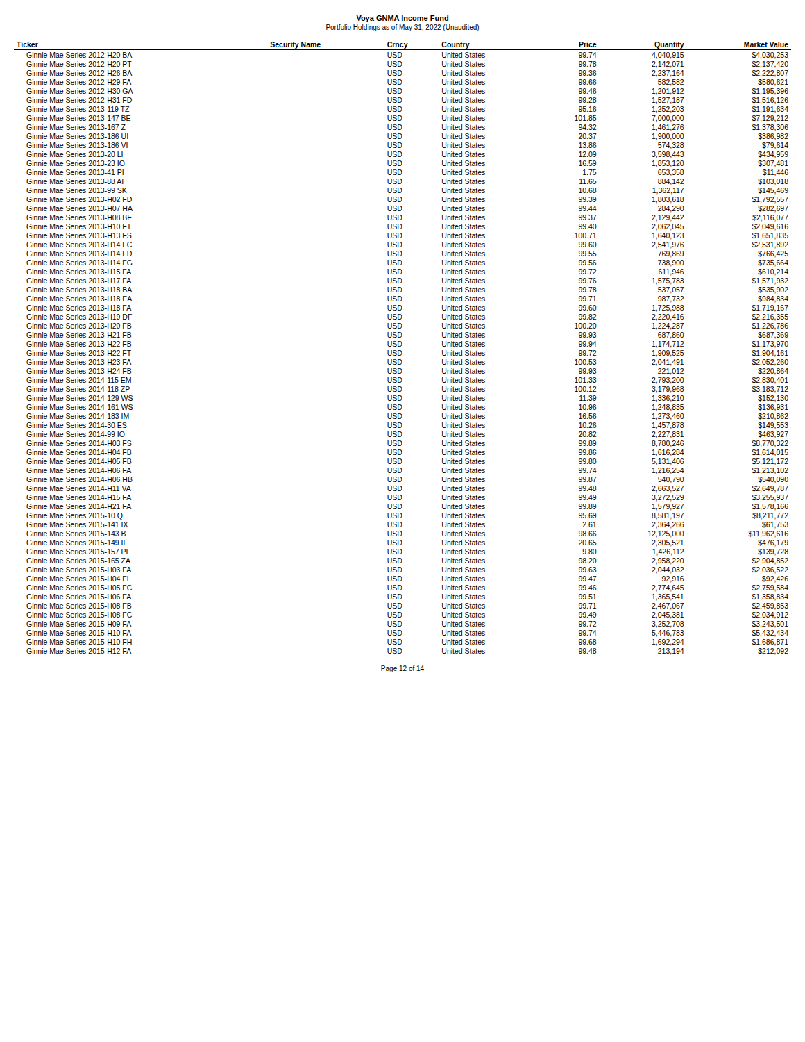Voya GNMA Income Fund
Portfolio Holdings as of May 31, 2022 (Unaudited)
| Ticker | Security Name | Crncy | Country | Price | Quantity | Market Value |
| --- | --- | --- | --- | --- | --- | --- |
| Ginnie Mae Series 2012-H20 BA | | USD | United States | 99.74 | 4,040,915 | $4,030,253 |
| Ginnie Mae Series 2012-H20 PT | | USD | United States | 99.78 | 2,142,071 | $2,137,420 |
| Ginnie Mae Series 2012-H26 BA | | USD | United States | 99.36 | 2,237,164 | $2,222,807 |
| Ginnie Mae Series 2012-H29 FA | | USD | United States | 99.66 | 582,582 | $580,621 |
| Ginnie Mae Series 2012-H30 GA | | USD | United States | 99.46 | 1,201,912 | $1,195,396 |
| Ginnie Mae Series 2012-H31 FD | | USD | United States | 99.28 | 1,527,187 | $1,516,126 |
| Ginnie Mae Series 2013-119 TZ | | USD | United States | 95.16 | 1,252,203 | $1,191,634 |
| Ginnie Mae Series 2013-147 BE | | USD | United States | 101.85 | 7,000,000 | $7,129,212 |
| Ginnie Mae Series 2013-167 Z | | USD | United States | 94.32 | 1,461,276 | $1,378,306 |
| Ginnie Mae Series 2013-186 UI | | USD | United States | 20.37 | 1,900,000 | $386,982 |
| Ginnie Mae Series 2013-186 VI | | USD | United States | 13.86 | 574,328 | $79,614 |
| Ginnie Mae Series 2013-20 LI | | USD | United States | 12.09 | 3,598,443 | $434,959 |
| Ginnie Mae Series 2013-23 IO | | USD | United States | 16.59 | 1,853,120 | $307,481 |
| Ginnie Mae Series 2013-41 PI | | USD | United States | 1.75 | 653,358 | $11,446 |
| Ginnie Mae Series 2013-88 AI | | USD | United States | 11.65 | 884,142 | $103,018 |
| Ginnie Mae Series 2013-99 SK | | USD | United States | 10.68 | 1,362,117 | $145,469 |
| Ginnie Mae Series 2013-H02 FD | | USD | United States | 99.39 | 1,803,618 | $1,792,557 |
| Ginnie Mae Series 2013-H07 HA | | USD | United States | 99.44 | 284,290 | $282,697 |
| Ginnie Mae Series 2013-H08 BF | | USD | United States | 99.37 | 2,129,442 | $2,116,077 |
| Ginnie Mae Series 2013-H10 FT | | USD | United States | 99.40 | 2,062,045 | $2,049,616 |
| Ginnie Mae Series 2013-H13 FS | | USD | United States | 100.71 | 1,640,123 | $1,651,835 |
| Ginnie Mae Series 2013-H14 FC | | USD | United States | 99.60 | 2,541,976 | $2,531,892 |
| Ginnie Mae Series 2013-H14 FD | | USD | United States | 99.55 | 769,869 | $766,425 |
| Ginnie Mae Series 2013-H14 FG | | USD | United States | 99.56 | 738,900 | $735,664 |
| Ginnie Mae Series 2013-H15 FA | | USD | United States | 99.72 | 611,946 | $610,214 |
| Ginnie Mae Series 2013-H17 FA | | USD | United States | 99.76 | 1,575,783 | $1,571,932 |
| Ginnie Mae Series 2013-H18 BA | | USD | United States | 99.78 | 537,057 | $535,902 |
| Ginnie Mae Series 2013-H18 EA | | USD | United States | 99.71 | 987,732 | $984,834 |
| Ginnie Mae Series 2013-H18 FA | | USD | United States | 99.60 | 1,725,988 | $1,719,167 |
| Ginnie Mae Series 2013-H19 DF | | USD | United States | 99.82 | 2,220,416 | $2,216,355 |
| Ginnie Mae Series 2013-H20 FB | | USD | United States | 100.20 | 1,224,287 | $1,226,786 |
| Ginnie Mae Series 2013-H21 FB | | USD | United States | 99.93 | 687,860 | $687,369 |
| Ginnie Mae Series 2013-H22 FB | | USD | United States | 99.94 | 1,174,712 | $1,173,970 |
| Ginnie Mae Series 2013-H22 FT | | USD | United States | 99.72 | 1,909,525 | $1,904,161 |
| Ginnie Mae Series 2013-H23 FA | | USD | United States | 100.53 | 2,041,491 | $2,052,260 |
| Ginnie Mae Series 2013-H24 FB | | USD | United States | 99.93 | 221,012 | $220,864 |
| Ginnie Mae Series 2014-115 EM | | USD | United States | 101.33 | 2,793,200 | $2,830,401 |
| Ginnie Mae Series 2014-118 ZP | | USD | United States | 100.12 | 3,179,968 | $3,183,712 |
| Ginnie Mae Series 2014-129 WS | | USD | United States | 11.39 | 1,336,210 | $152,130 |
| Ginnie Mae Series 2014-161 WS | | USD | United States | 10.96 | 1,248,835 | $136,931 |
| Ginnie Mae Series 2014-183 IM | | USD | United States | 16.56 | 1,273,460 | $210,862 |
| Ginnie Mae Series 2014-30 ES | | USD | United States | 10.26 | 1,457,878 | $149,553 |
| Ginnie Mae Series 2014-99 IO | | USD | United States | 20.82 | 2,227,831 | $463,927 |
| Ginnie Mae Series 2014-H03 FS | | USD | United States | 99.89 | 8,780,246 | $8,770,322 |
| Ginnie Mae Series 2014-H04 FB | | USD | United States | 99.86 | 1,616,284 | $1,614,015 |
| Ginnie Mae Series 2014-H05 FB | | USD | United States | 99.80 | 5,131,406 | $5,121,172 |
| Ginnie Mae Series 2014-H06 FA | | USD | United States | 99.74 | 1,216,254 | $1,213,102 |
| Ginnie Mae Series 2014-H06 HB | | USD | United States | 99.87 | 540,790 | $540,090 |
| Ginnie Mae Series 2014-H11 VA | | USD | United States | 99.48 | 2,663,527 | $2,649,787 |
| Ginnie Mae Series 2014-H15 FA | | USD | United States | 99.49 | 3,272,529 | $3,255,937 |
| Ginnie Mae Series 2014-H21 FA | | USD | United States | 99.89 | 1,579,927 | $1,578,166 |
| Ginnie Mae Series 2015-10 Q | | USD | United States | 95.69 | 8,581,197 | $8,211,772 |
| Ginnie Mae Series 2015-141 IX | | USD | United States | 2.61 | 2,364,266 | $61,753 |
| Ginnie Mae Series 2015-143 B | | USD | United States | 98.66 | 12,125,000 | $11,962,616 |
| Ginnie Mae Series 2015-149 IL | | USD | United States | 20.65 | 2,305,521 | $476,179 |
| Ginnie Mae Series 2015-157 PI | | USD | United States | 9.80 | 1,426,112 | $139,728 |
| Ginnie Mae Series 2015-165 ZA | | USD | United States | 98.20 | 2,958,220 | $2,904,852 |
| Ginnie Mae Series 2015-H03 FA | | USD | United States | 99.63 | 2,044,032 | $2,036,522 |
| Ginnie Mae Series 2015-H04 FL | | USD | United States | 99.47 | 92,916 | $92,426 |
| Ginnie Mae Series 2015-H05 FC | | USD | United States | 99.46 | 2,774,645 | $2,759,584 |
| Ginnie Mae Series 2015-H06 FA | | USD | United States | 99.51 | 1,365,541 | $1,358,834 |
| Ginnie Mae Series 2015-H08 FB | | USD | United States | 99.71 | 2,467,067 | $2,459,853 |
| Ginnie Mae Series 2015-H08 FC | | USD | United States | 99.49 | 2,045,381 | $2,034,912 |
| Ginnie Mae Series 2015-H09 FA | | USD | United States | 99.72 | 3,252,708 | $3,243,501 |
| Ginnie Mae Series 2015-H10 FA | | USD | United States | 99.74 | 5,446,783 | $5,432,434 |
| Ginnie Mae Series 2015-H10 FH | | USD | United States | 99.68 | 1,692,294 | $1,686,871 |
| Ginnie Mae Series 2015-H12 FA | | USD | United States | 99.48 | 213,194 | $212,092 |
Page 12 of 14